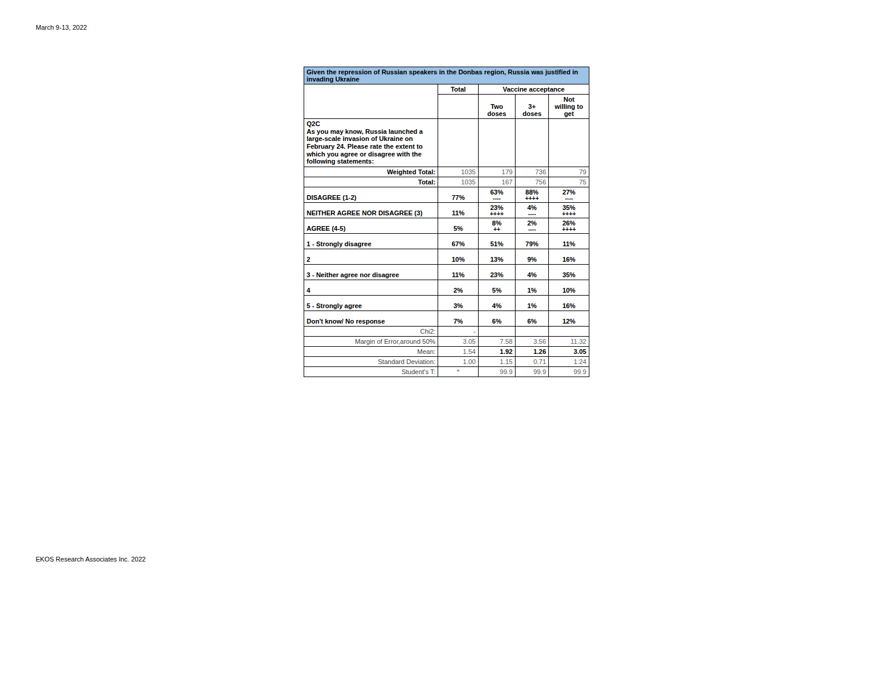March 9-13, 2022
| Given the repression of Russian speakers in the Donbas region, Russia was justified in invading Ukraine |
| | Total | Vaccine acceptance |
| | | Two doses | 3+ doses | Not willing to get |
| Q2C As you may know, Russia launched a large-scale invasion of Ukraine on February 24. Please rate the extent to which you agree or disagree with the following statements: | | | | |
| Weighted Total: | 1035 | 179 | 736 | 79 |
| Total: | 1035 | 167 | 756 | 75 |
| DISAGREE (1-2) | 77% | 63% ---- | 88% ++++ | 27% ---- |
| NEITHER AGREE NOR DISAGREE (3) | 11% | 23% ++++ | 4% ---- | 35% ++++ |
| AGREE (4-5) | 5% | 8% ++ | 2% ---- | 26% ++++ |
| 1 - Strongly disagree | 67% | 51% | 79% | 11% |
| 2 | 10% | 13% | 9% | 16% |
| 3 - Neither agree nor disagree | 11% | 23% | 4% | 35% |
| 4 | 2% | 5% | 1% | 10% |
| 5 - Strongly agree | 3% | 4% | 1% | 16% |
| Don't know/ No response | 7% | 6% | 6% | 12% |
| Chi2: | - | | | |
| Margin of Error,around 50% | 3.05 | 7.58 | 3.56 | 11.32 |
| Mean: | 1.54 | 1.92 | 1.26 | 3.05 |
| Standard Deviation: | 1.00 | 1.15 | 0.71 | 1.24 |
| Student's T: | * | 99.9 | 99.9 | 99.9 |
EKOS Research Associates Inc. 2022